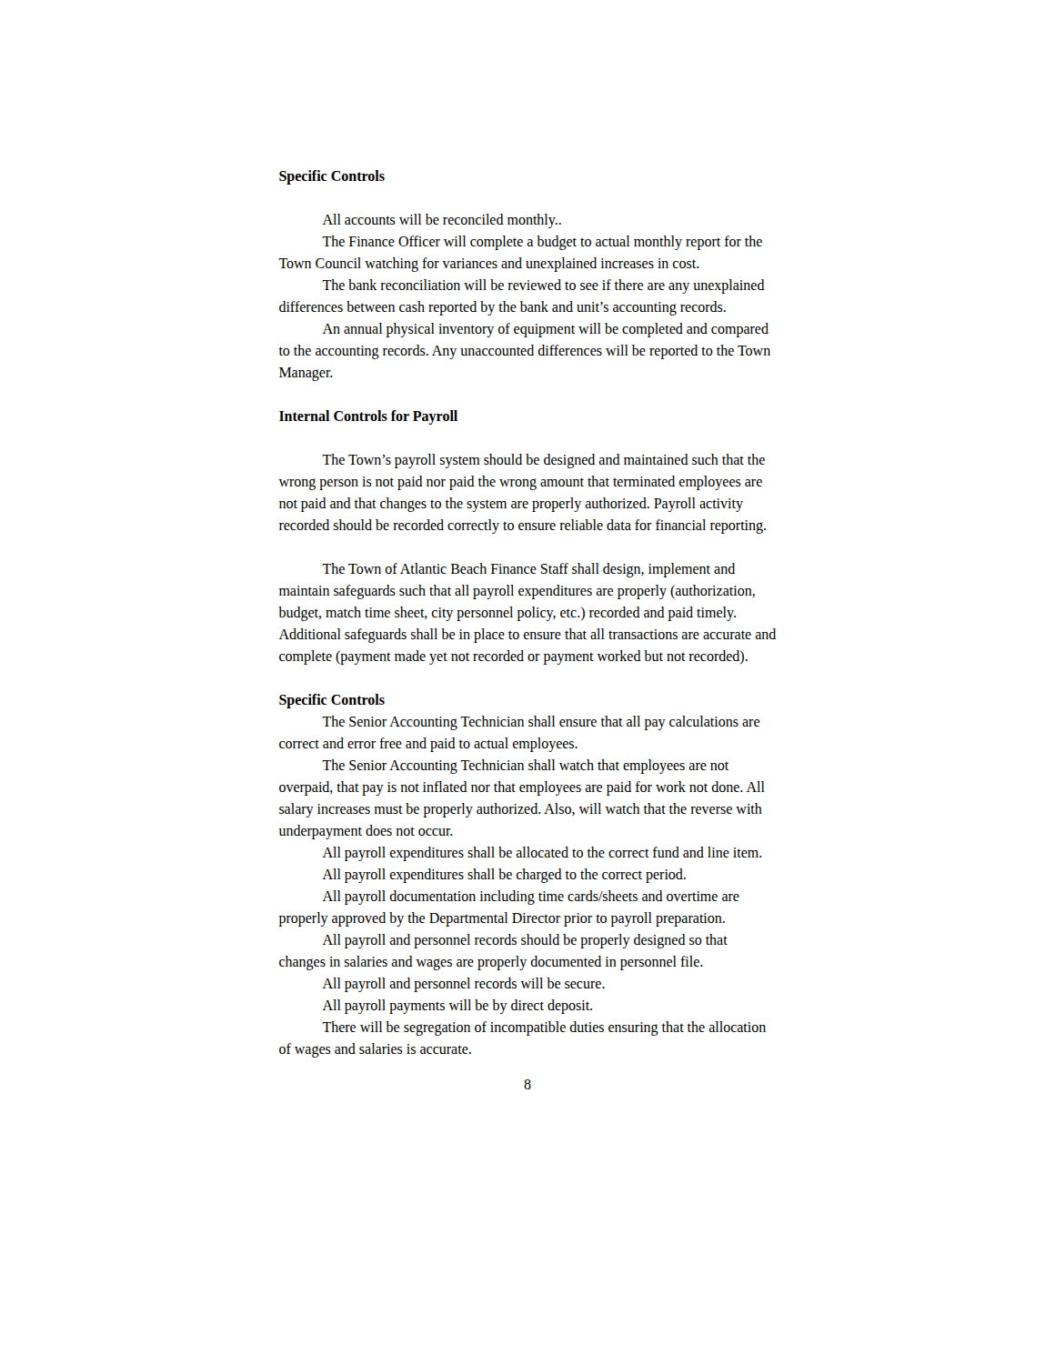Specific Controls
All accounts will be reconciled monthly..
The Finance Officer will complete a budget to actual monthly report for the Town Council watching for variances and unexplained increases in cost.
The bank reconciliation will be reviewed to see if there are any unexplained differences between cash reported by the bank and unit’s accounting records.
An annual physical inventory of equipment will be completed and compared to the accounting records. Any unaccounted differences will be reported to the Town Manager.
Internal Controls for Payroll
The Town’s payroll system should be designed and maintained such that the wrong person is not paid nor paid the wrong amount that terminated employees are not paid and that changes to the system are properly authorized. Payroll activity recorded should be recorded correctly to ensure reliable data for financial reporting.
The Town of Atlantic Beach Finance Staff shall design, implement and maintain safeguards such that all payroll expenditures are properly (authorization, budget, match time sheet, city personnel policy, etc.) recorded and paid timely. Additional safeguards shall be in place to ensure that all transactions are accurate and complete (payment made yet not recorded or payment worked but not recorded).
Specific Controls
The Senior Accounting Technician shall ensure that all pay calculations are correct and error free and paid to actual employees.
The Senior Accounting Technician shall watch that employees are not overpaid, that pay is not inflated nor that employees are paid for work not done. All salary increases must be properly authorized. Also, will watch that the reverse with underpayment does not occur.
All payroll expenditures shall be allocated to the correct fund and line item.
All payroll expenditures shall be charged to the correct period.
All payroll documentation including time cards/sheets and overtime are properly approved by the Departmental Director prior to payroll preparation.
All payroll and personnel records should be properly designed so that changes in salaries and wages are properly documented in personnel file.
All payroll and personnel records will be secure.
All payroll payments will be by direct deposit.
There will be segregation of incompatible duties ensuring that the allocation of wages and salaries is accurate.
8